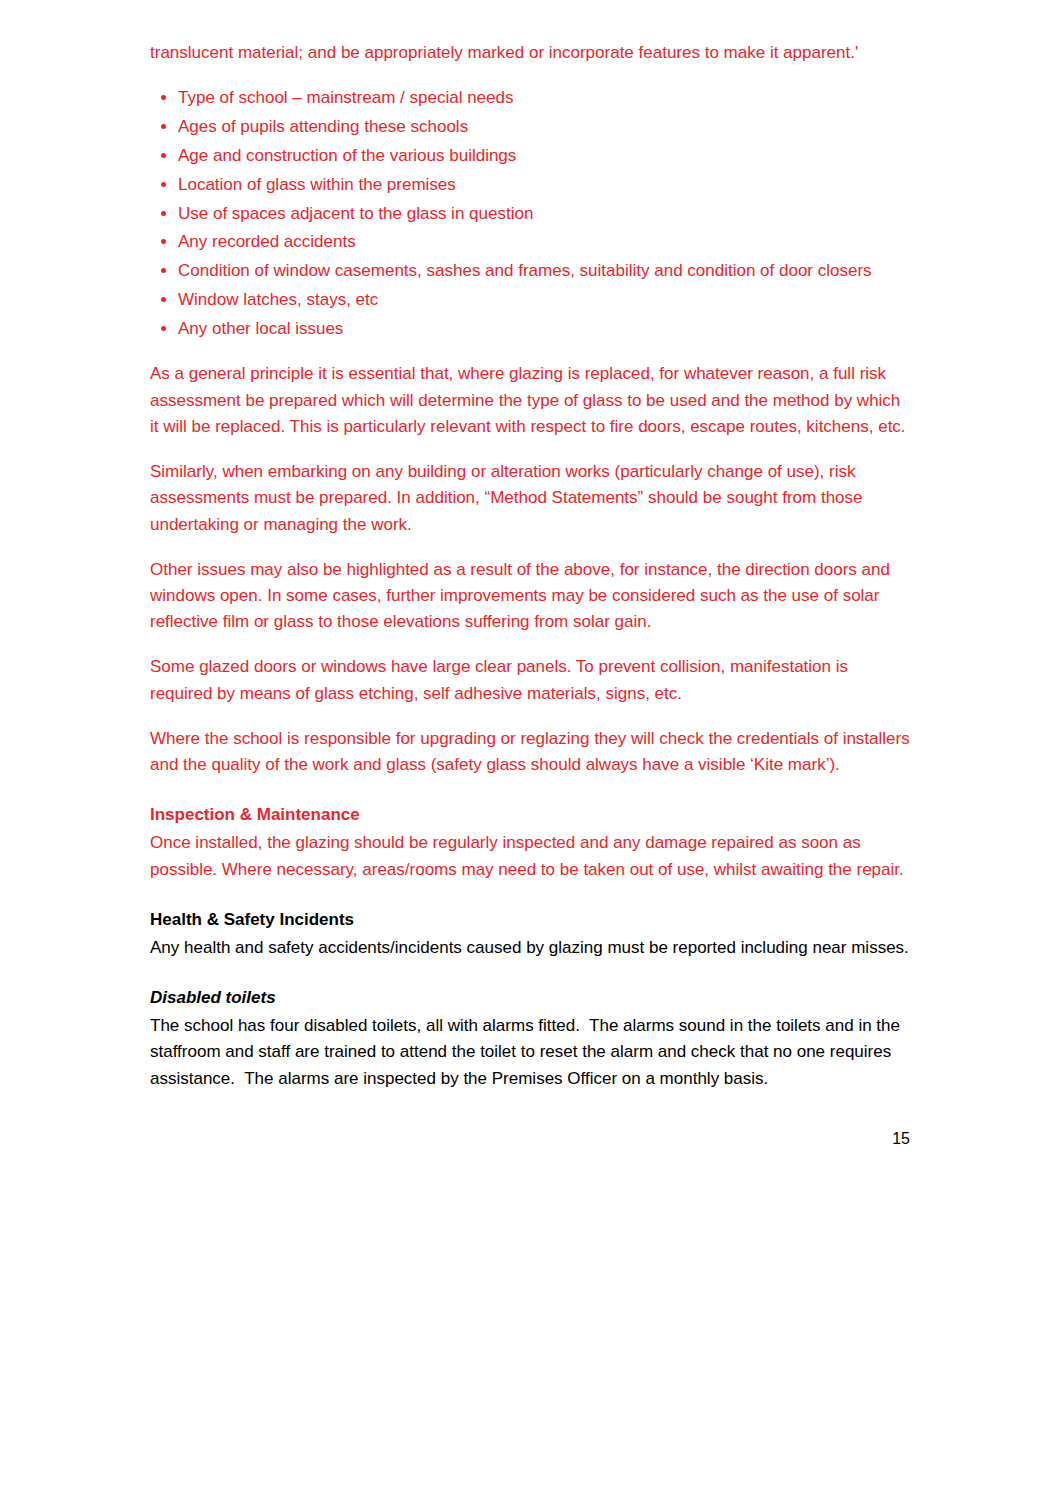translucent material; and be appropriately marked or incorporate features to make it apparent.'
Type of school – mainstream / special needs
Ages of pupils attending these schools
Age and construction of the various buildings
Location of glass within the premises
Use of spaces adjacent to the glass in question
Any recorded accidents
Condition of window casements, sashes and frames, suitability and condition of door closers
Window latches, stays, etc
Any other local issues
As a general principle it is essential that, where glazing is replaced, for whatever reason, a full risk assessment be prepared which will determine the type of glass to be used and the method by which it will be replaced. This is particularly relevant with respect to fire doors, escape routes, kitchens, etc.
Similarly, when embarking on any building or alteration works (particularly change of use), risk assessments must be prepared. In addition, “Method Statements” should be sought from those undertaking or managing the work.
Other issues may also be highlighted as a result of the above, for instance, the direction doors and windows open. In some cases, further improvements may be considered such as the use of solar reflective film or glass to those elevations suffering from solar gain.
Some glazed doors or windows have large clear panels. To prevent collision, manifestation is required by means of glass etching, self adhesive materials, signs, etc.
Where the school is responsible for upgrading or reglazing they will check the credentials of installers and the quality of the work and glass (safety glass should always have a visible ‘Kite mark’).
Inspection & Maintenance
Once installed, the glazing should be regularly inspected and any damage repaired as soon as possible. Where necessary, areas/rooms may need to be taken out of use, whilst awaiting the repair.
Health & Safety Incidents
Any health and safety accidents/incidents caused by glazing must be reported including near misses.
Disabled toilets
The school has four disabled toilets, all with alarms fitted. The alarms sound in the toilets and in the staffroom and staff are trained to attend the toilet to reset the alarm and check that no one requires assistance. The alarms are inspected by the Premises Officer on a monthly basis.
15